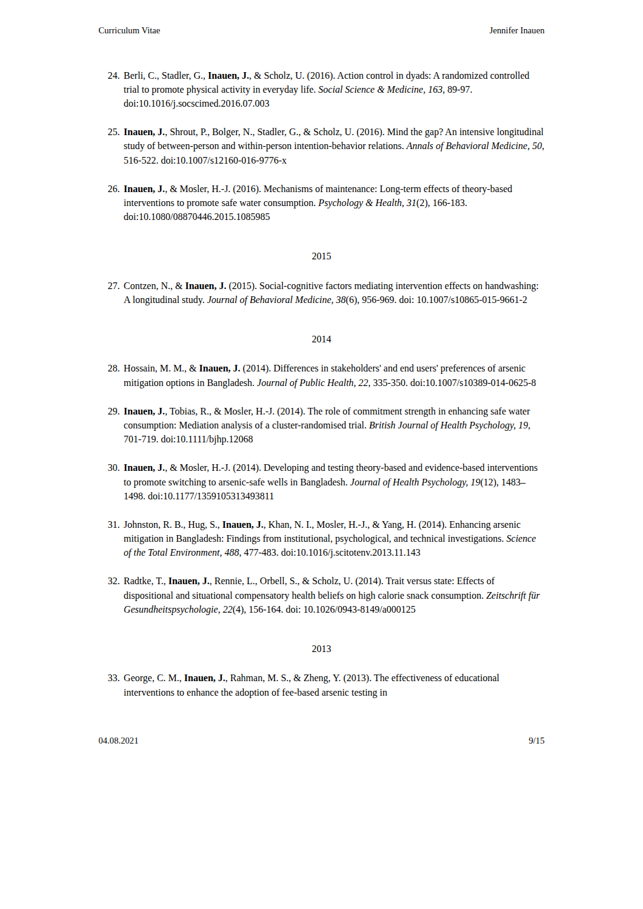Curriculum Vitae Jennifer Inauen
24. Berli, C., Stadler, G., Inauen, J., & Scholz, U. (2016). Action control in dyads: A randomized controlled trial to promote physical activity in everyday life. Social Science & Medicine, 163, 89-97. doi:10.1016/j.socscimed.2016.07.003
25. Inauen, J., Shrout, P., Bolger, N., Stadler, G., & Scholz, U. (2016). Mind the gap? An intensive longitudinal study of between-person and within-person intention-behavior relations. Annals of Behavioral Medicine, 50, 516-522. doi:10.1007/s12160-016-9776-x
26. Inauen, J., & Mosler, H.-J. (2016). Mechanisms of maintenance: Long-term effects of theory-based interventions to promote safe water consumption. Psychology & Health, 31(2), 166-183. doi:10.1080/08870446.2015.1085985
2015
27. Contzen, N., & Inauen, J. (2015). Social-cognitive factors mediating intervention effects on handwashing: A longitudinal study. Journal of Behavioral Medicine, 38(6), 956-969. doi: 10.1007/s10865-015-9661-2
2014
28. Hossain, M. M., & Inauen, J. (2014). Differences in stakeholders' and end users' preferences of arsenic mitigation options in Bangladesh. Journal of Public Health, 22, 335-350. doi:10.1007/s10389-014-0625-8
29. Inauen, J., Tobias, R., & Mosler, H.-J. (2014). The role of commitment strength in enhancing safe water consumption: Mediation analysis of a cluster-randomised trial. British Journal of Health Psychology, 19, 701-719. doi:10.1111/bjhp.12068
30. Inauen, J., & Mosler, H.-J. (2014). Developing and testing theory-based and evidence-based interventions to promote switching to arsenic-safe wells in Bangladesh. Journal of Health Psychology, 19(12), 1483–1498. doi:10.1177/1359105313493811
31. Johnston, R. B., Hug, S., Inauen, J., Khan, N. I., Mosler, H.-J., & Yang, H. (2014). Enhancing arsenic mitigation in Bangladesh: Findings from institutional, psychological, and technical investigations. Science of the Total Environment, 488, 477-483. doi:10.1016/j.scitotenv.2013.11.143
32. Radtke, T., Inauen, J., Rennie, L., Orbell, S., & Scholz, U. (2014). Trait versus state: Effects of dispositional and situational compensatory health beliefs on high calorie snack consumption. Zeitschrift für Gesundheitspsychologie, 22(4), 156-164. doi: 10.1026/0943-8149/a000125
2013
33. George, C. M., Inauen, J., Rahman, M. S., & Zheng, Y. (2013). The effectiveness of educational interventions to enhance the adoption of fee-based arsenic testing in
04.08.2021 9/15